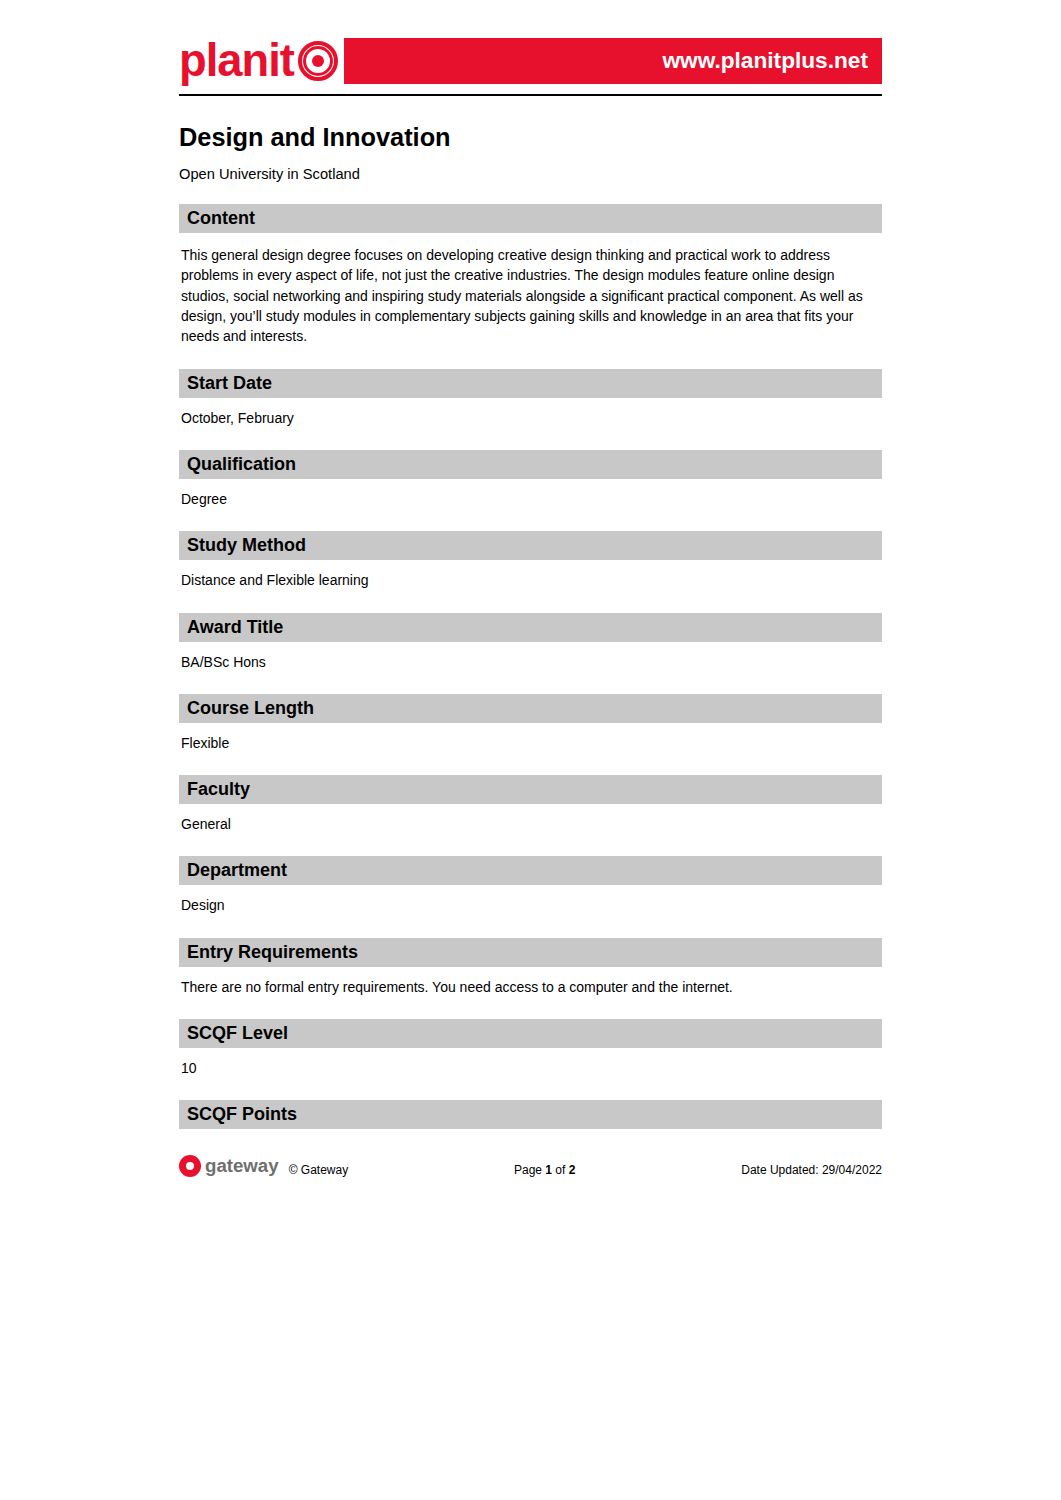planit
www.planitplus.net
Design and Innovation
Open University in Scotland
Content
This general design degree focuses on developing creative design thinking and practical work to address problems in every aspect of life, not just the creative industries. The design modules feature online design studios, social networking and inspiring study materials alongside a significant practical component. As well as design, you’ll study modules in complementary subjects gaining skills and knowledge in an area that fits your needs and interests.
Start Date
October, February
Qualification
Degree
Study Method
Distance and Flexible learning
Award Title
BA/BSc Hons
Course Length
Flexible
Faculty
General
Department
Design
Entry Requirements
There are no formal entry requirements. You need access to a computer and the internet.
SCQF Level
10
SCQF Points
gateway
© Gateway
Page 1 of 2
Date Updated: 29/04/2022